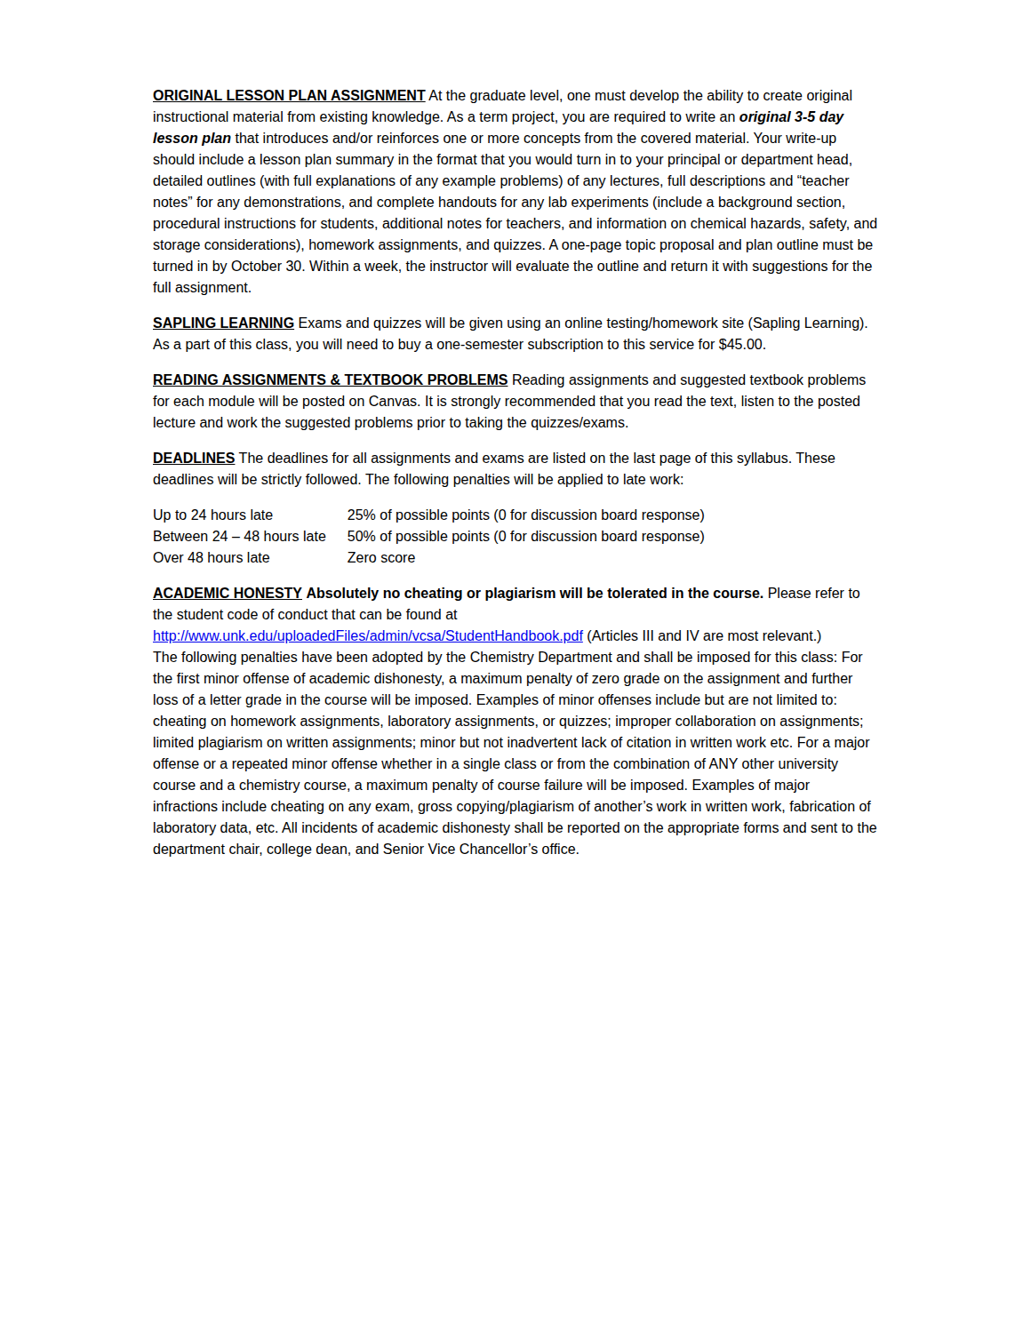ORIGINAL LESSON PLAN ASSIGNMENT At the graduate level, one must develop the ability to create original instructional material from existing knowledge. As a term project, you are required to write an original 3-5 day lesson plan that introduces and/or reinforces one or more concepts from the covered material. Your write-up should include a lesson plan summary in the format that you would turn in to your principal or department head, detailed outlines (with full explanations of any example problems) of any lectures, full descriptions and “teacher notes” for any demonstrations, and complete handouts for any lab experiments (include a background section, procedural instructions for students, additional notes for teachers, and information on chemical hazards, safety, and storage considerations), homework assignments, and quizzes. A one-page topic proposal and plan outline must be turned in by October 30. Within a week, the instructor will evaluate the outline and return it with suggestions for the full assignment.
SAPLING LEARNING Exams and quizzes will be given using an online testing/homework site (Sapling Learning). As a part of this class, you will need to buy a one-semester subscription to this service for $45.00.
READING ASSIGNMENTS & TEXTBOOK PROBLEMS Reading assignments and suggested textbook problems for each module will be posted on Canvas. It is strongly recommended that you read the text, listen to the posted lecture and work the suggested problems prior to taking the quizzes/exams.
DEADLINES The deadlines for all assignments and exams are listed on the last page of this syllabus. These deadlines will be strictly followed. The following penalties will be applied to late work:
| Up to 24 hours late | 25% of possible points (0 for discussion board response) |
| Between 24 – 48 hours late | 50% of possible points (0 for discussion board response) |
| Over 48 hours late | Zero score |
ACADEMIC HONESTY Absolutely no cheating or plagiarism will be tolerated in the course. Please refer to the student code of conduct that can be found at http://www.unk.edu/uploadedFiles/admin/vcsa/StudentHandbook.pdf (Articles III and IV are most relevant.)
The following penalties have been adopted by the Chemistry Department and shall be imposed for this class: For the first minor offense of academic dishonesty, a maximum penalty of zero grade on the assignment and further loss of a letter grade in the course will be imposed. Examples of minor offenses include but are not limited to: cheating on homework assignments, laboratory assignments, or quizzes; improper collaboration on assignments; limited plagiarism on written assignments; minor but not inadvertent lack of citation in written work etc. For a major offense or a repeated minor offense whether in a single class or from the combination of ANY other university course and a chemistry course, a maximum penalty of course failure will be imposed. Examples of major infractions include cheating on any exam, gross copying/plagiarism of another’s work in written work, fabrication of laboratory data, etc. All incidents of academic dishonesty shall be reported on the appropriate forms and sent to the department chair, college dean, and Senior Vice Chancellor’s office.